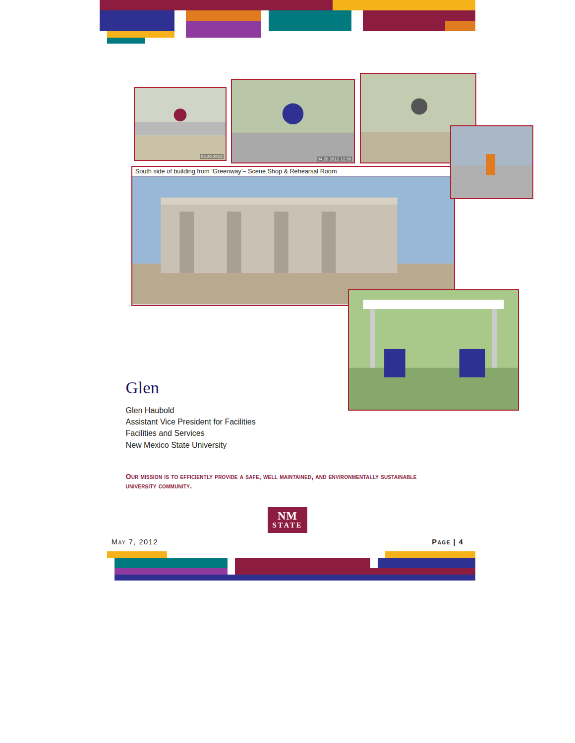04.20.2012
04.20.2012 12:38
04.2…
South side of building from ‘Greenway’– Scene Shop & Rehearsal Room
Glen
Glen Haubold
Assistant Vice President for Facilities
Facilities and Services
New Mexico State University
Our mission is to efficiently provide a safe, well maintained, and environmentally sustainable university community.
NM STATE
May 7, 2012
Page | 4